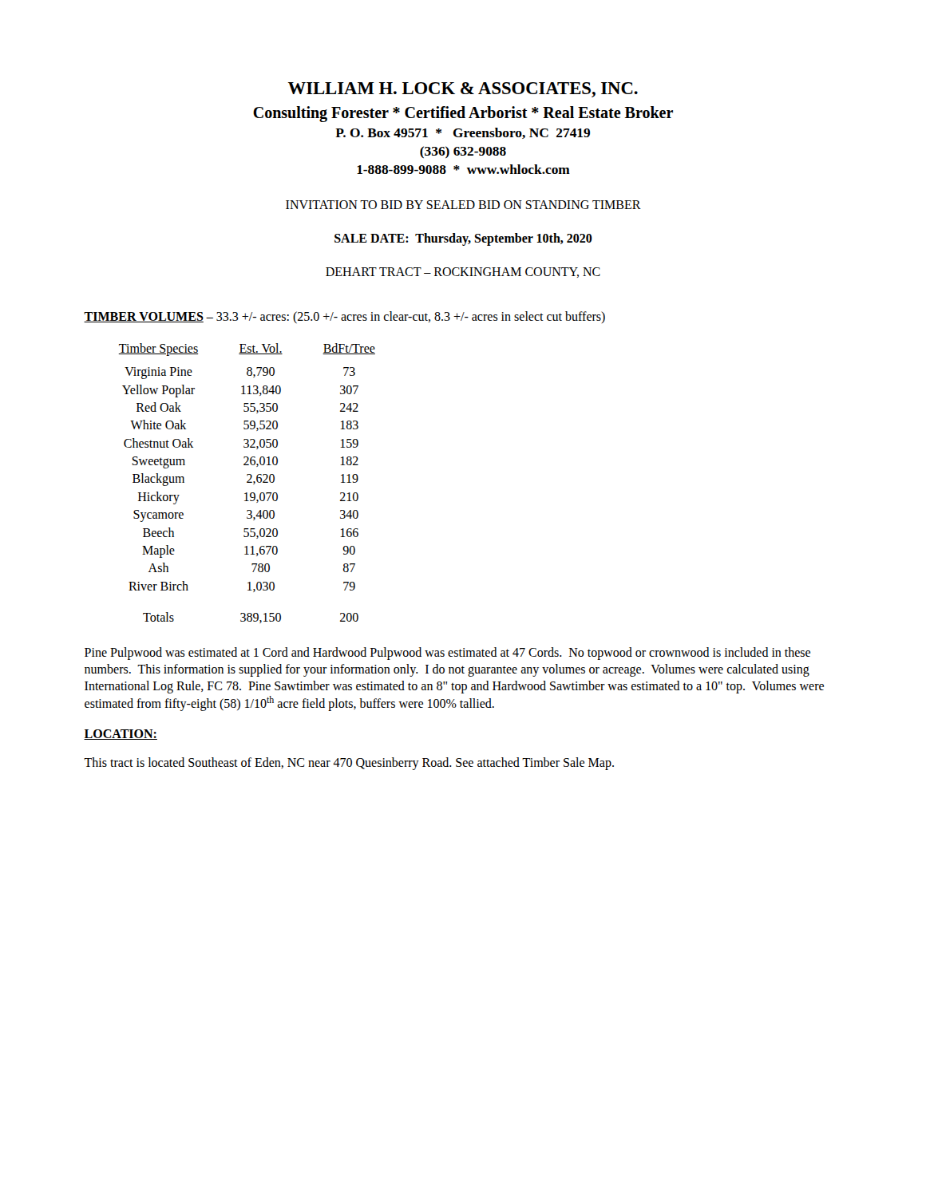WILLIAM H. LOCK & ASSOCIATES, INC.
Consulting Forester * Certified Arborist * Real Estate Broker
P. O. Box 49571 * Greensboro, NC 27419
(336) 632-9088
1-888-899-9088 * www.whlock.com
INVITATION TO BID BY SEALED BID ON STANDING TIMBER
SALE DATE: Thursday, September 10th, 2020
DEHART TRACT – ROCKINGHAM COUNTY, NC
TIMBER VOLUMES – 33.3 +/- acres: (25.0 +/- acres in clear-cut, 8.3 +/- acres in select cut buffers)
| Timber Species | Est. Vol. | BdFt/Tree |
| --- | --- | --- |
| Virginia Pine | 8,790 | 73 |
| Yellow Poplar | 113,840 | 307 |
| Red Oak | 55,350 | 242 |
| White Oak | 59,520 | 183 |
| Chestnut Oak | 32,050 | 159 |
| Sweetgum | 26,010 | 182 |
| Blackgum | 2,620 | 119 |
| Hickory | 19,070 | 210 |
| Sycamore | 3,400 | 340 |
| Beech | 55,020 | 166 |
| Maple | 11,670 | 90 |
| Ash | 780 | 87 |
| River Birch | 1,030 | 79 |
| Totals | 389,150 | 200 |
Pine Pulpwood was estimated at 1 Cord and Hardwood Pulpwood was estimated at 47 Cords. No topwood or crownwood is included in these numbers. This information is supplied for your information only. I do not guarantee any volumes or acreage. Volumes were calculated using International Log Rule, FC 78. Pine Sawtimber was estimated to an 8" top and Hardwood Sawtimber was estimated to a 10" top. Volumes were estimated from fifty-eight (58) 1/10th acre field plots, buffers were 100% tallied.
LOCATION:
This tract is located Southeast of Eden, NC near 470 Quesinberry Road. See attached Timber Sale Map.